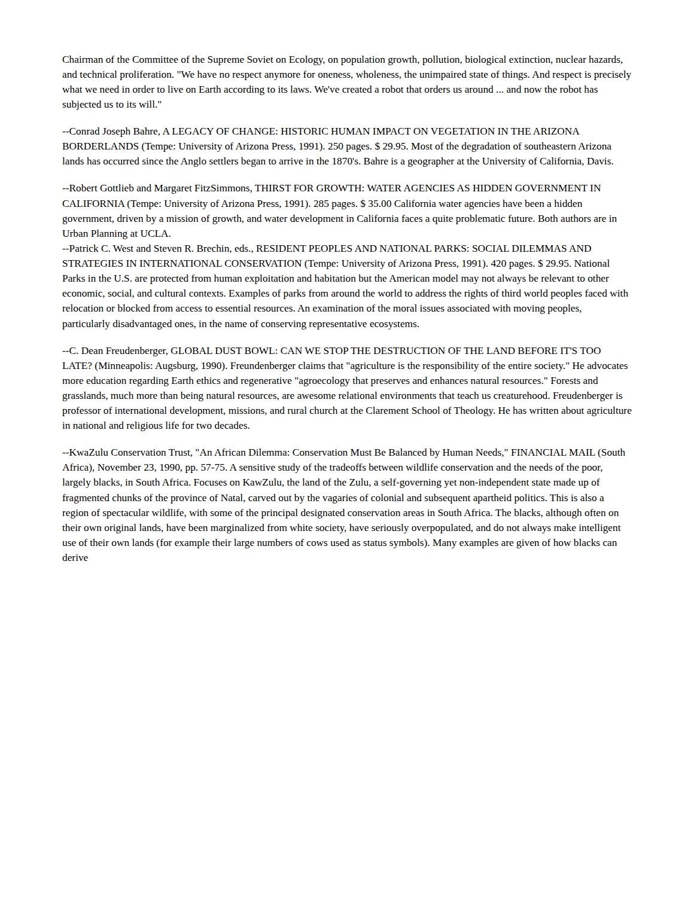Chairman of the Committee of the Supreme Soviet on Ecology, on population growth, pollution, biological extinction, nuclear hazards, and technical proliferation. "We have no respect anymore for oneness, wholeness, the unimpaired state of things. And respect is precisely what we need in order to live on Earth according to its laws. We've created a robot that orders us around ... and now the robot has subjected us to its will."
--Conrad Joseph Bahre, A LEGACY OF CHANGE: HISTORIC HUMAN IMPACT ON VEGETATION IN THE ARIZONA BORDERLANDS (Tempe: University of Arizona Press, 1991). 250 pages. $ 29.95. Most of the degradation of southeastern Arizona lands has occurred since the Anglo settlers began to arrive in the 1870's. Bahre is a geographer at the University of California, Davis.
--Robert Gottlieb and Margaret FitzSimmons, THIRST FOR GROWTH: WATER AGENCIES AS HIDDEN GOVERNMENT IN CALIFORNIA (Tempe: University of Arizona Press, 1991). 285 pages. $ 35.00 California water agencies have been a hidden government, driven by a mission of growth, and water development in California faces a quite problematic future. Both authors are in Urban Planning at UCLA.
--Patrick C. West and Steven R. Brechin, eds., RESIDENT PEOPLES AND NATIONAL PARKS: SOCIAL DILEMMAS AND STRATEGIES IN INTERNATIONAL CONSERVATION (Tempe: University of Arizona Press, 1991). 420 pages. $ 29.95. National Parks in the U.S. are protected from human exploitation and habitation but the American model may not always be relevant to other economic, social, and cultural contexts. Examples of parks from around the world to address the rights of third world peoples faced with relocation or blocked from access to essential resources. An examination of the moral issues associated with moving peoples, particularly disadvantaged ones, in the name of conserving representative ecosystems.
--C. Dean Freudenberger, GLOBAL DUST BOWL: CAN WE STOP THE DESTRUCTION OF THE LAND BEFORE IT'S TOO LATE? (Minneapolis: Augsburg, 1990). Freundenberger claims that "agriculture is the responsibility of the entire society." He advocates more education regarding Earth ethics and regenerative "agroecology that preserves and enhances natural resources." Forests and grasslands, much more than being natural resources, are awesome relational environments that teach us creaturehood. Freudenberger is professor of international development, missions, and rural church at the Clarement School of Theology. He has written about agriculture in national and religious life for two decades.
--KwaZulu Conservation Trust, "An African Dilemma: Conservation Must Be Balanced by Human Needs," FINANCIAL MAIL (South Africa), November 23, 1990, pp. 57-75. A sensitive study of the tradeoffs between wildlife conservation and the needs of the poor, largely blacks, in South Africa. Focuses on KawZulu, the land of the Zulu, a self-governing yet non-independent state made up of fragmented chunks of the province of Natal, carved out by the vagaries of colonial and subsequent apartheid politics. This is also a region of spectacular wildlife, with some of the principal designated conservation areas in South Africa. The blacks, although often on their own original lands, have been marginalized from white society, have seriously overpopulated, and do not always make intelligent use of their own lands (for example their large numbers of cows used as status symbols). Many examples are given of how blacks can derive